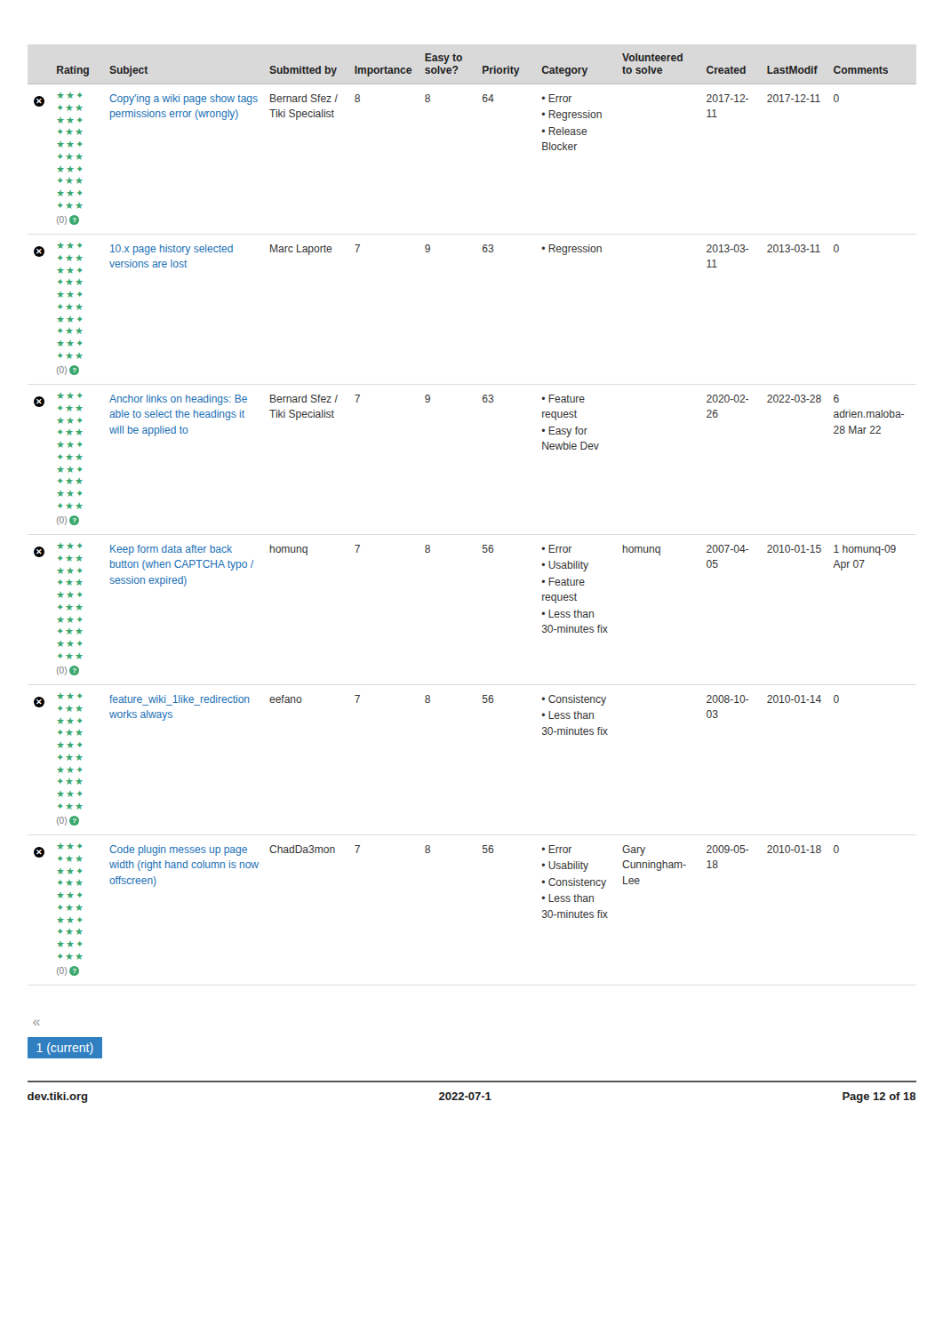| | Rating | Subject | Submitted by | Importance | Easy to solve? | Priority | Category | Volunteered to solve | Created | LastModif | Comments |
| --- | --- | --- | --- | --- | --- | --- | --- | --- | --- | --- | --- |
| ✕ | ★★✦ ✦★★ ★★✦ ✦★★ ★★✦ ✦★★ ★★✦ ✦★★ ★★✦ ✦★★ (0) ? | Copy'ing a wiki page show tags permissions error (wrongly) | Bernard Sfez / Tiki Specialist | 8 | 8 | 64 | Error Regression Release Blocker | | 2017-12-11 | 2017-12-11 | 0 |
| ✕ | ★★✦ ✦★★ ★★✦ ✦★★ ★★✦ ✦★★ ★★✦ ✦★★ ★★✦ ✦★★ (0) ? | 10.x page history selected versions are lost | Marc Laporte | 7 | 9 | 63 | Regression | | 2013-03-11 | 2013-03-11 | 0 |
| ✕ | ★★✦ ✦★★ ★★✦ ✦★★ ★★✦ ✦★★ ★★✦ ✦★★ ★★✦ ✦★★ (0) ? | Anchor links on headings: Be able to select the headings it will be applied to | Bernard Sfez / Tiki Specialist | 7 | 9 | 63 | Feature request Easy for Newbie Dev | | 2020-02-26 | 2022-03-28 | 6 adrien.maloba-28 Mar 22 |
| ✕ | ★★✦ ✦★★ ★★✦ ✦★★ ★★✦ ✦★★ ★★✦ ✦★★ ★★✦ ✦★★ (0) ? | Keep form data after back button (when CAPTCHA typo / session expired) | homunq | 7 | 8 | 56 | Error Usability Feature request Less than 30-minutes fix | homunq | 2007-04-05 | 2010-01-15 | 1 homunq-09 Apr 07 |
| ✕ | ★★✦ ✦★★ ★★✦ ✦★★ ★★✦ ✦★★ ★★✦ ✦★★ ★★✦ ✦★★ (0) ? | feature_wiki_1like_redirection works always | eefano | 7 | 8 | 56 | Consistency Less than 30-minutes fix | | 2008-10-03 | 2010-01-14 | 0 |
| ✕ | ★★✦ ✦★★ ★★✦ ✦★★ ★★✦ ✦★★ ★★✦ ✦★★ ★★✦ ✦★★ (0) ? | Code plugin messes up page width (right hand column is now offscreen) | ChadDa3mon | 7 | 8 | 56 | Error Usability Consistency Less than 30-minutes fix | Gary Cunningham-Lee | 2009-05-18 | 2010-01-18 | 0 |
«
1 (current)
dev.tiki.org 2022-07-1 Page 12 of 18